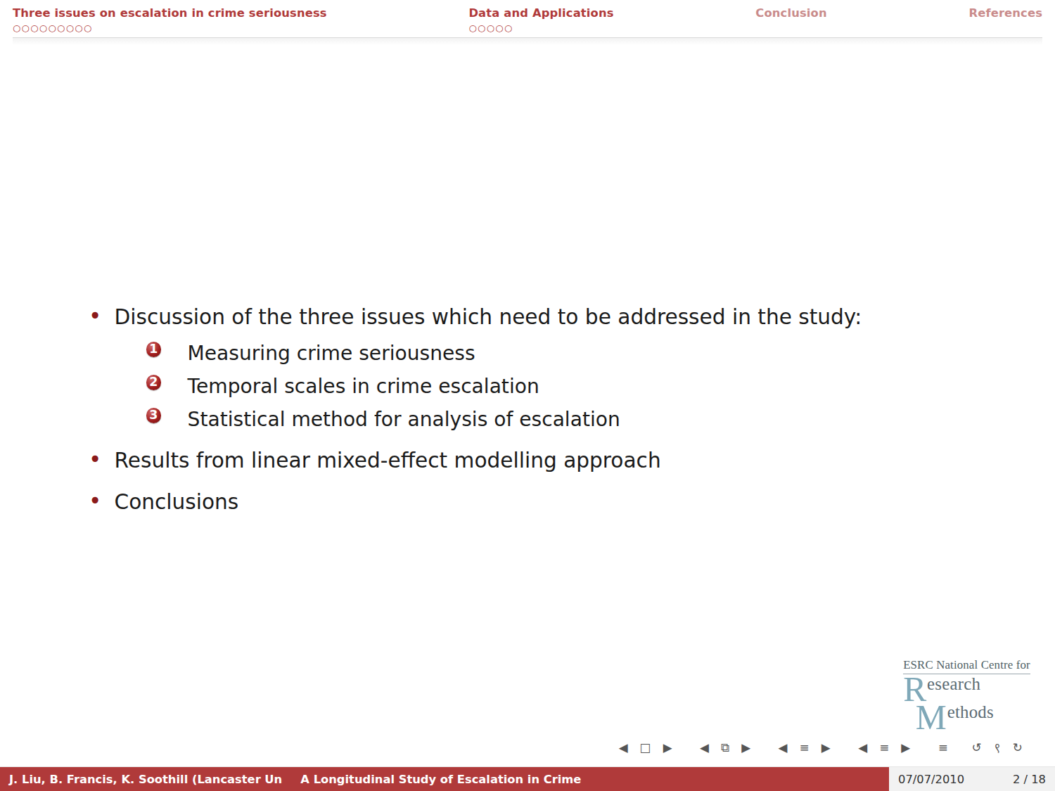Three issues on escalation in crime seriousness ○○○○○○○○○
Data and Applications ○○○○○
Conclusion
References
Discussion of the three issues which need to be addressed in the study:
Measuring crime seriousness
Temporal scales in crime escalation
Statistical method for analysis of escalation
Results from linear mixed-effect modelling approach
Conclusions
ESRC National Centre for
Research
Methods
◀ □ ▶ ◀ ⧉ ▶ ◀ ≡ ▶ ◀ ≡ ▶ ≡ ↺ ९ ↻
J. Liu, B. Francis, K. Soothill (Lancaster Un
A Longitudinal Study of Escalation in Crime
07/07/2010
2 / 18